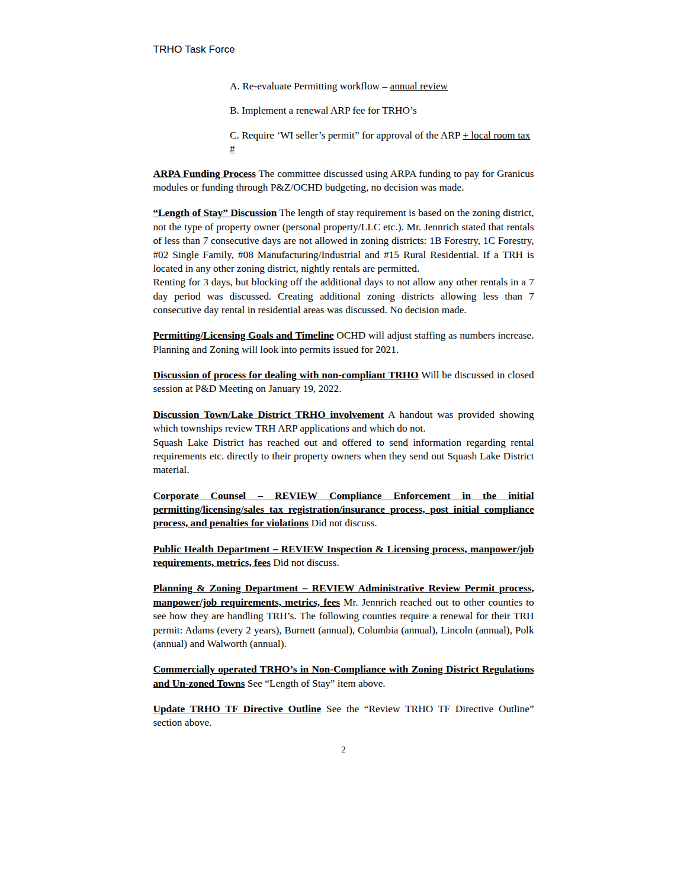TRHO Task Force
A. Re-evaluate Permitting workflow – annual review
B. Implement a renewal ARP fee for TRHO’s
C. Require ‘WI seller’s permit” for approval of the ARP + local room tax #
ARPA Funding Process The committee discussed using ARPA funding to pay for Granicus modules or funding through P&Z/OCHD budgeting, no decision was made.
“Length of Stay” Discussion The length of stay requirement is based on the zoning district, not the type of property owner (personal property/LLC etc.). Mr. Jennrich stated that rentals of less than 7 consecutive days are not allowed in zoning districts: 1B Forestry, 1C Forestry, #02 Single Family, #08 Manufacturing/Industrial and #15 Rural Residential. If a TRH is located in any other zoning district, nightly rentals are permitted.
Renting for 3 days, but blocking off the additional days to not allow any other rentals in a 7 day period was discussed. Creating additional zoning districts allowing less than 7 consecutive day rental in residential areas was discussed. No decision made.
Permitting/Licensing Goals and Timeline OCHD will adjust staffing as numbers increase. Planning and Zoning will look into permits issued for 2021.
Discussion of process for dealing with non-compliant TRHO Will be discussed in closed session at P&D Meeting on January 19, 2022.
Discussion Town/Lake District TRHO involvement A handout was provided showing which townships review TRH ARP applications and which do not.
Squash Lake District has reached out and offered to send information regarding rental requirements etc. directly to their property owners when they send out Squash Lake District material.
Corporate Counsel – REVIEW Compliance Enforcement in the initial permitting/licensing/sales tax registration/insurance process, post initial compliance process, and penalties for violations Did not discuss.
Public Health Department – REVIEW Inspection & Licensing process, manpower/job requirements, metrics, fees Did not discuss.
Planning & Zoning Department – REVIEW Administrative Review Permit process, manpower/job requirements, metrics, fees Mr. Jennrich reached out to other counties to see how they are handling TRH’s. The following counties require a renewal for their TRH permit: Adams (every 2 years), Burnett (annual), Columbia (annual), Lincoln (annual), Polk (annual) and Walworth (annual).
Commercially operated TRHO’s in Non-Compliance with Zoning District Regulations and Un-zoned Towns See “Length of Stay” item above.
Update TRHO TF Directive Outline See the “Review TRHO TF Directive Outline” section above.
2